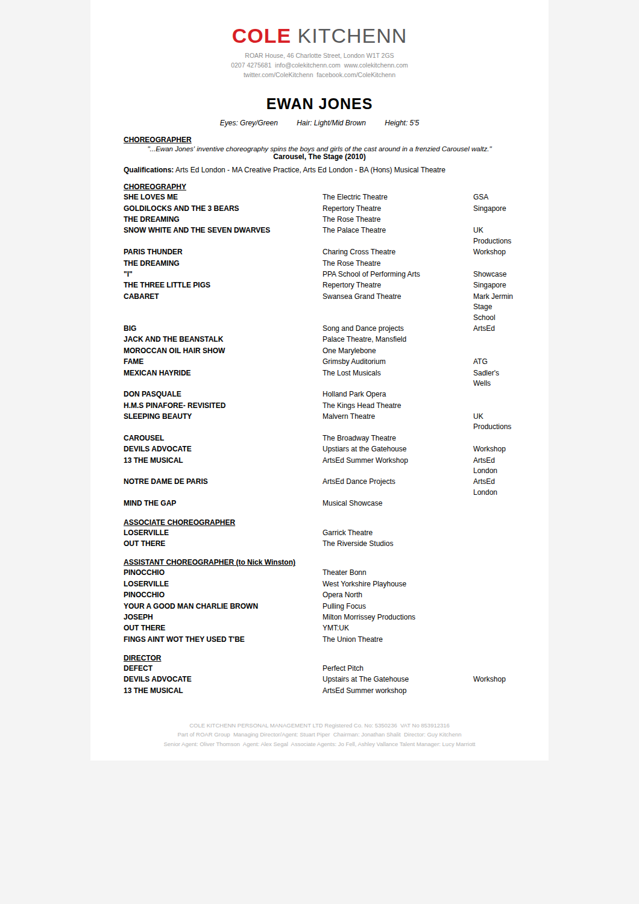COLE KITCHENN
ROAR House, 46 Charlotte Street, London W1T 2GS
0207 4275681 info@colekitchenn.com www.colekitchenn.com
twitter.com/ColeKitchenn facebook.com/ColeKitchenn
EWAN JONES
Eyes: Grey/Green Hair: Light/Mid Brown Height: 5'5
CHOREOGRAPHER
"...Ewan Jones' inventive choreography spins the boys and girls of the cast around in a frenzied Carousel waltz."
Carousel, The Stage (2010)
Qualifications: Arts Ed London - MA Creative Practice, Arts Ed London - BA (Hons) Musical Theatre
CHOREOGRAPHY
| She Loves Me | The Electric Theatre | GSA |
| Goldilocks and the 3 Bears | Repertory Theatre | Singapore |
| The Dreaming | The Rose Theatre | |
| Snow White and the Seven Dwarves | The Palace Theatre | UK Productions |
| Paris Thunder | Charing Cross Theatre | Workshop |
| The Dreaming | The Rose Theatre | |
| "I" | PPA School of Performing Arts | Showcase |
| The Three Little Pigs | Repertory Theatre | Singapore |
| Cabaret | Swansea Grand Theatre | Mark Jermin Stage School |
| Big | Song and Dance projects | ArtsEd |
| Jack and the Beanstalk | Palace Theatre, Mansfield | |
| Moroccan Oil Hair Show | One Marylebone | |
| Fame | Grimsby Auditorium | ATG |
| Mexican Hayride | The Lost Musicals | Sadler's Wells |
| Don Pasquale | Holland Park Opera | |
| H.M.S Pinafore- Revisited | The Kings Head Theatre | |
| Sleeping Beauty | Malvern Theatre | UK Productions |
| Carousel | The Broadway Theatre | |
| Devils Advocate | Upstiars at the Gatehouse | Workshop |
| 13 The Musical | ArtsEd Summer Workshop | ArtsEd London |
| Notre Dame De Paris | ArtsEd Dance Projects | ArtsEd London |
| Mind the Gap | Musical Showcase | |
ASSOCIATE CHOREOGRAPHER
| Loserville | Garrick Theatre | |
| Out There | The Riverside Studios | |
ASSISTANT CHOREOGRAPHER (to Nick Winston)
| Pinocchio | Theater Bonn | |
| Loserville | West Yorkshire Playhouse | |
| Pinocchio | Opera North | |
| Your a Good Man Charlie Brown | Pulling Focus | |
| Joseph | Milton Morrissey Productions | |
| Out There | YMT:UK | |
| Fings Aint Wot They Used T'Be | The Union Theatre | |
DIRECTOR
| Defect | Perfect Pitch | |
| Devils Advocate | Upstairs at The Gatehouse | Workshop |
| 13 The Musical | ArtsEd Summer workshop | |
COLE KITCHENN PERSONAL MANAGEMENT LTD Registered Co. No: 5350236 VAT No 853912316
Part of ROAR Group Managing Director/Agent: Stuart Piper Chairman: Jonathan Shalit Director: Guy Kitchenn
Senior Agent: Oliver Thomson Agent: Alex Segal Associate Agents: Jo Fell, Ashley Vallance Talent Manager: Lucy Marriott